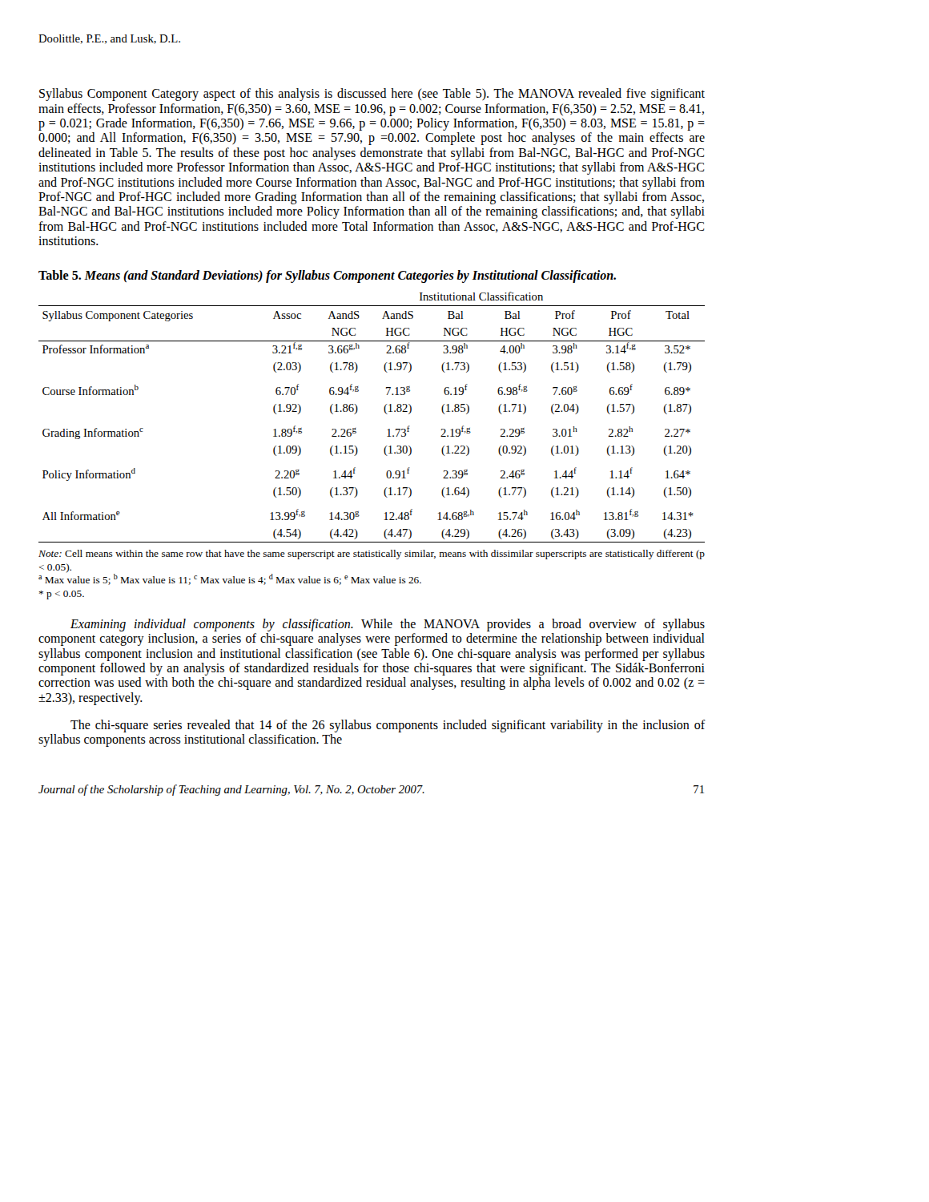Doolittle, P.E., and Lusk, D.L.
Syllabus Component Category aspect of this analysis is discussed here (see Table 5). The MANOVA revealed five significant main effects, Professor Information, F(6,350) = 3.60, MSE = 10.96, p = 0.002; Course Information, F(6,350) = 2.52, MSE = 8.41, p = 0.021; Grade Information, F(6,350) = 7.66, MSE = 9.66, p = 0.000; Policy Information, F(6,350) = 8.03, MSE = 15.81, p = 0.000; and All Information, F(6,350) = 3.50, MSE = 57.90, p =0.002. Complete post hoc analyses of the main effects are delineated in Table 5. The results of these post hoc analyses demonstrate that syllabi from Bal-NGC, Bal-HGC and Prof-NGC institutions included more Professor Information than Assoc, A&S-HGC and Prof-HGC institutions; that syllabi from A&S-HGC and Prof-NGC institutions included more Course Information than Assoc, Bal-NGC and Prof-HGC institutions; that syllabi from Prof-NGC and Prof-HGC included more Grading Information than all of the remaining classifications; that syllabi from Assoc, Bal-NGC and Bal-HGC institutions included more Policy Information than all of the remaining classifications; and, that syllabi from Bal-HGC and Prof-NGC institutions included more Total Information than Assoc, A&S-NGC, A&S-HGC and Prof-HGC institutions.
Table 5. Means (and Standard Deviations) for Syllabus Component Categories by Institutional Classification.
| | Institutional Classification |
| --- | --- |
| Syllabus Component Categories | Assoc | AandS | AandS | Bal | Bal | Prof | Prof | Total |
| | | NGC | HGC | NGC | HGC | NGC | HGC | |
| Professor Information a | 3.21 f,g | 3.66 g,h | 2.68 f | 3.98 h | 4.00 h | 3.98 h | 3.14 f,g | 3.52* |
| | (2.03) | (1.78) | (1.97) | (1.73) | (1.53) | (1.51) | (1.58) | (1.79) |
| Course Information b | 6.70 f | 6.94 f,g | 7.13 g | 6.19 f | 6.98 f,g | 7.60 g | 6.69 f | 6.89* |
| | (1.92) | (1.86) | (1.82) | (1.85) | (1.71) | (2.04) | (1.57) | (1.87) |
| Grading Information c | 1.89 f,g | 2.26 g | 1.73 f | 2.19 f,g | 2.29 g | 3.01 h | 2.82 h | 2.27* |
| | (1.09) | (1.15) | (1.30) | (1.22) | (0.92) | (1.01) | (1.13) | (1.20) |
| Policy Information d | 2.20 g | 1.44 f | 0.91 f | 2.39 g | 2.46 g | 1.44 f | 1.14 f | 1.64* |
| | (1.50) | (1.37) | (1.17) | (1.64) | (1.77) | (1.21) | (1.14) | (1.50) |
| All Information e | 13.99 f,g | 14.30 g | 12.48 f | 14.68 g,h | 15.74 h | 16.04 h | 13.81 f,g | 14.31* |
| | (4.54) | (4.42) | (4.47) | (4.29) | (4.26) | (3.43) | (3.09) | (4.23) |
Note: Cell means within the same row that have the same superscript are statistically similar, means with dissimilar superscripts are statistically different (p < 0.05).
a Max value is 5; b Max value is 11; c Max value is 4; d Max value is 6; e Max value is 26.
* p < 0.05.
Examining individual components by classification. While the MANOVA provides a broad overview of syllabus component category inclusion, a series of chi-square analyses were performed to determine the relationship between individual syllabus component inclusion and institutional classification (see Table 6). One chi-square analysis was performed per syllabus component followed by an analysis of standardized residuals for those chi-squares that were significant. The Sidák-Bonferroni correction was used with both the chi-square and standardized residual analyses, resulting in alpha levels of 0.002 and 0.02 (z = ±2.33), respectively.
The chi-square series revealed that 14 of the 26 syllabus components included significant variability in the inclusion of syllabus components across institutional classification. The
Journal of the Scholarship of Teaching and Learning, Vol. 7, No. 2, October 2007. 71